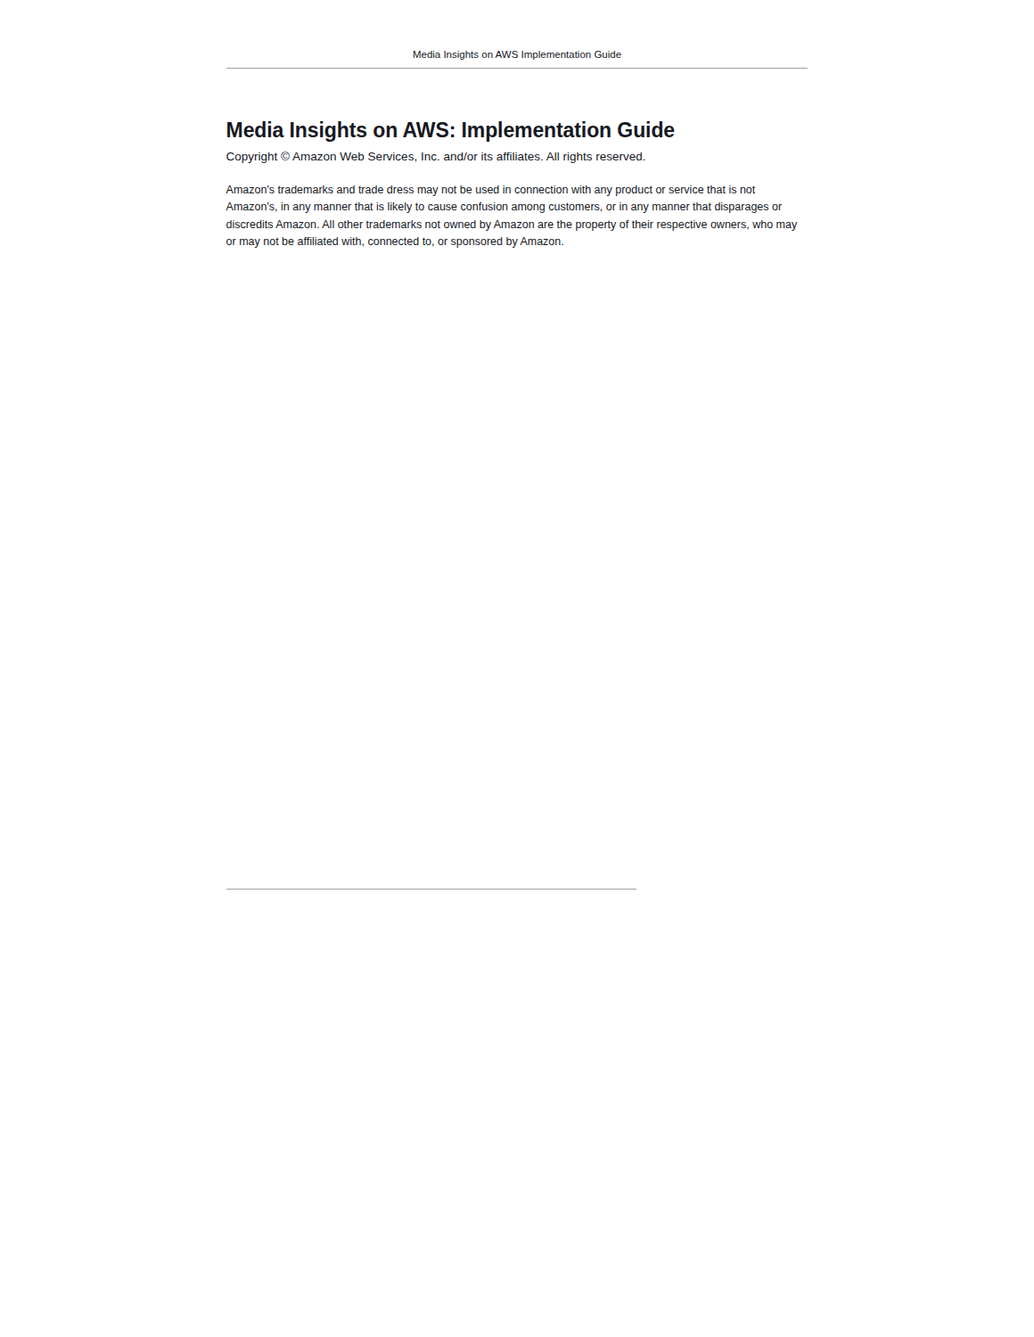Media Insights on AWS Implementation Guide
Media Insights on AWS: Implementation Guide
Copyright © Amazon Web Services, Inc. and/or its affiliates. All rights reserved.
Amazon's trademarks and trade dress may not be used in connection with any product or service that is not Amazon's, in any manner that is likely to cause confusion among customers, or in any manner that disparages or discredits Amazon. All other trademarks not owned by Amazon are the property of their respective owners, who may or may not be affiliated with, connected to, or sponsored by Amazon.